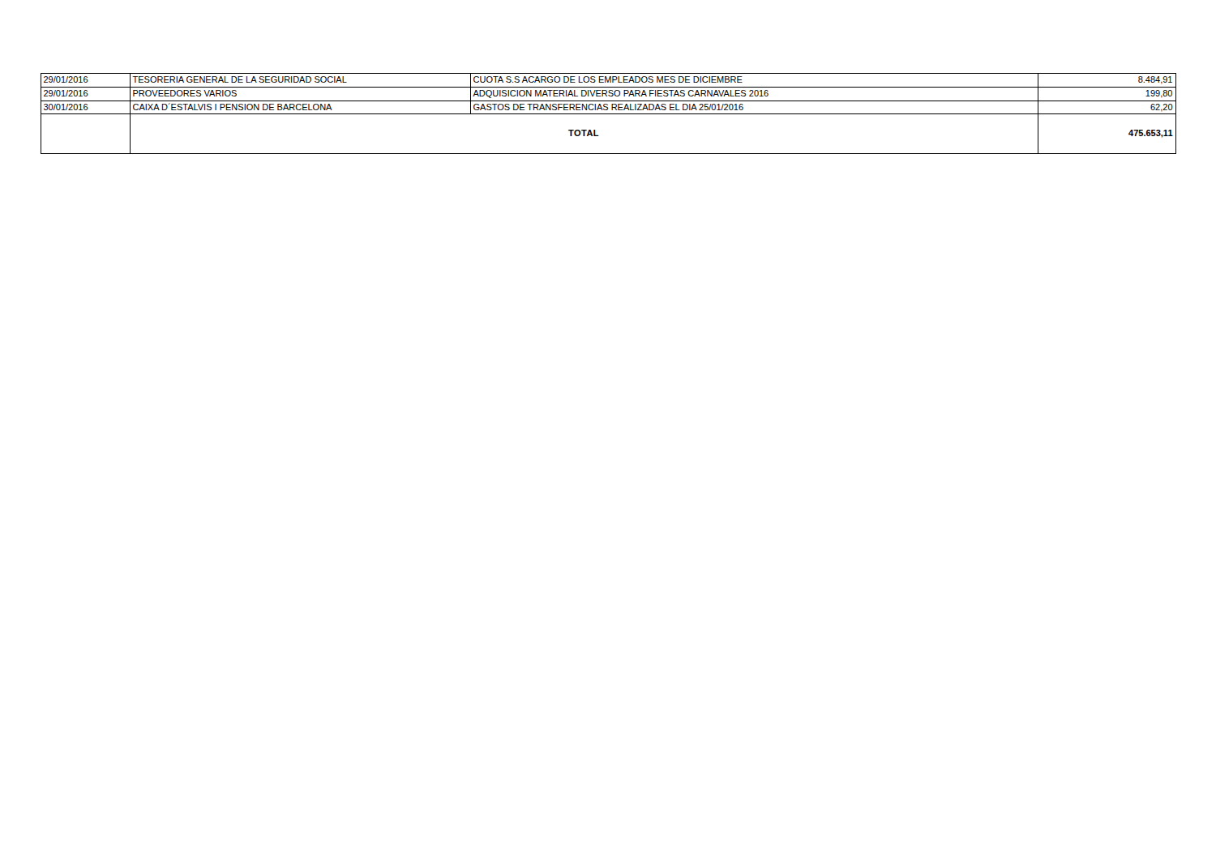| 29/01/2016 | TESORERIA GENERAL DE LA SEGURIDAD SOCIAL | CUOTA S.S ACARGO DE LOS EMPLEADOS MES DE DICIEMBRE | 8.484,91 |
| 29/01/2016 | PROVEEDORES VARIOS | ADQUISICION MATERIAL DIVERSO PARA FIESTAS CARNAVALES 2016 | 199,80 |
| 30/01/2016 | CAIXA D´ESTALVIS I PENSION DE BARCELONA | GASTOS DE TRANSFERENCIAS REALIZADAS EL DIA 25/01/2016 | 62,20 |
| | TOTAL | 475.653,11 |